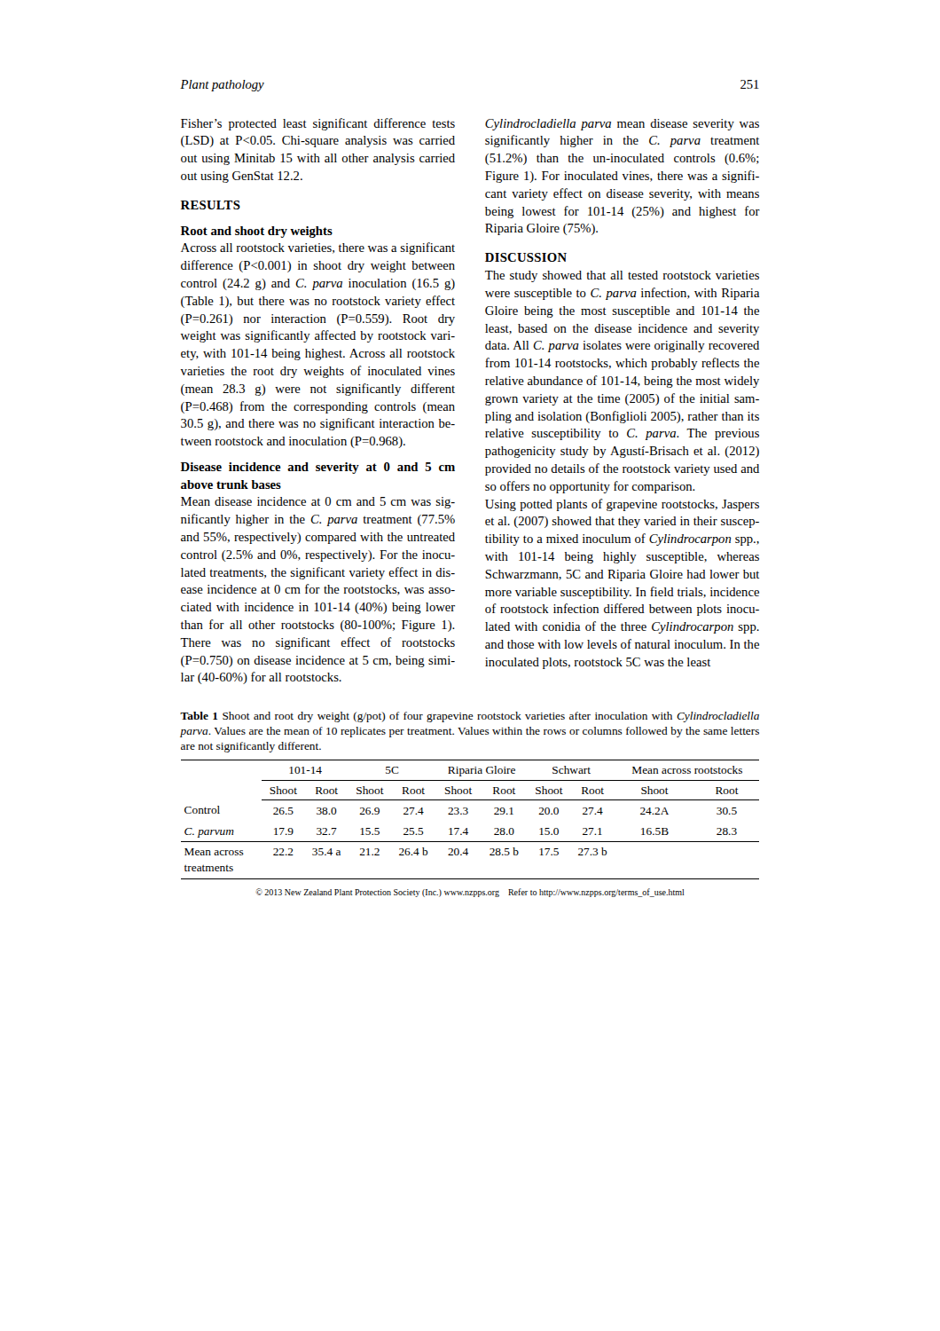Plant pathology 251
Fisher’s protected least significant difference tests (LSD) at P<0.05. Chi-square analysis was carried out using Minitab 15 with all other analysis carried out using GenStat 12.2.
RESULTS
Root and shoot dry weights
Across all rootstock varieties, there was a significant difference (P<0.001) in shoot dry weight between control (24.2 g) and C. parva inoculation (16.5 g) (Table 1), but there was no rootstock variety effect (P=0.261) nor interaction (P=0.559). Root dry weight was significantly affected by rootstock variety, with 101-14 being highest. Across all rootstock varieties the root dry weights of inoculated vines (mean 28.3 g) were not significantly different (P=0.468) from the corresponding controls (mean 30.5 g), and there was no significant interaction between rootstock and inoculation (P=0.968).
Disease incidence and severity at 0 and 5 cm above trunk bases
Mean disease incidence at 0 cm and 5 cm was significantly higher in the C. parva treatment (77.5% and 55%, respectively) compared with the untreated control (2.5% and 0%, respectively). For the inoculated treatments, the significant variety effect in disease incidence at 0 cm for the rootstocks, was associated with incidence in 101-14 (40%) being lower than for all other rootstocks (80-100%; Figure 1). There was no significant effect of rootstocks (P=0.750) on disease incidence at 5 cm, being similar (40-60%) for all rootstocks.
Cylindrocladiella parva mean disease severity was significantly higher in the C. parva treatment (51.2%) than the un-inoculated controls (0.6%; Figure 1). For inoculated vines, there was a significant variety effect on disease severity, with means being lowest for 101-14 (25%) and highest for Riparia Gloire (75%).
DISCUSSION
The study showed that all tested rootstock varieties were susceptible to C. parva infection, with Riparia Gloire being the most susceptible and 101-14 the least, based on the disease incidence and severity data. All C. parva isolates were originally recovered from 101-14 rootstocks, which probably reflects the relative abundance of 101-14, being the most widely grown variety at the time (2005) of the initial sampling and isolation (Bonfiglioli 2005), rather than its relative susceptibility to C. parva. The previous pathogenicity study by Agustí-Brisach et al. (2012) provided no details of the rootstock variety used and so offers no opportunity for comparison.
Using potted plants of grapevine rootstocks, Jaspers et al. (2007) showed that they varied in their susceptibility to a mixed inoculum of Cylindrocarpon spp., with 101-14 being highly susceptible, whereas Schwarzmann, 5C and Riparia Gloire had lower but more variable susceptibility. In field trials, incidence of rootstock infection differed between plots inoculated with conidia of the three Cylindrocarpon spp. and those with low levels of natural inoculum. In the inoculated plots, rootstock 5C was the least
Table 1 Shoot and root dry weight (g/pot) of four grapevine rootstock varieties after inoculation with Cylindrocladiella parva. Values are the mean of 10 replicates per treatment. Values within the rows or columns followed by the same letters are not significantly different.
| | 101-14 | 5C | Riparia Gloire | Schwart | Mean across rootstocks |
| --- | --- | --- | --- | --- | --- |
| Shoot | Root | Shoot | Root | Shoot | Root | Shoot | Root | Shoot | Root |
| Control | 26.5 | 38.0 | 26.9 | 27.4 | 23.3 | 29.1 | 20.0 | 27.4 | 24.2A | 30.5 |
| C. parvum | 17.9 | 32.7 | 15.5 | 25.5 | 17.4 | 28.0 | 15.0 | 27.1 | 16.5B | 28.3 |
| Mean across treatments | 22.2 | 35.4 a | 21.2 | 26.4 b | 20.4 | 28.5 b | 17.5 | 27.3 b | | |
© 2013 New Zealand Plant Protection Society (Inc.) www.nzpps.org Refer to http://www.nzpps.org/terms_of_use.html